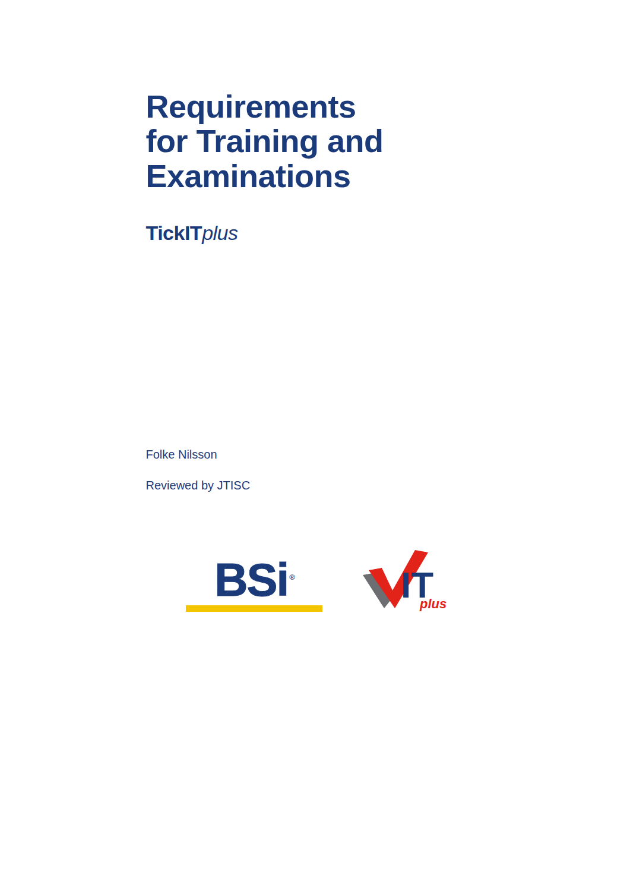Requirements
for Training and
Examinations
TickITplus
Folke Nilsson
Reviewed by JTISC
BSi
IT plus